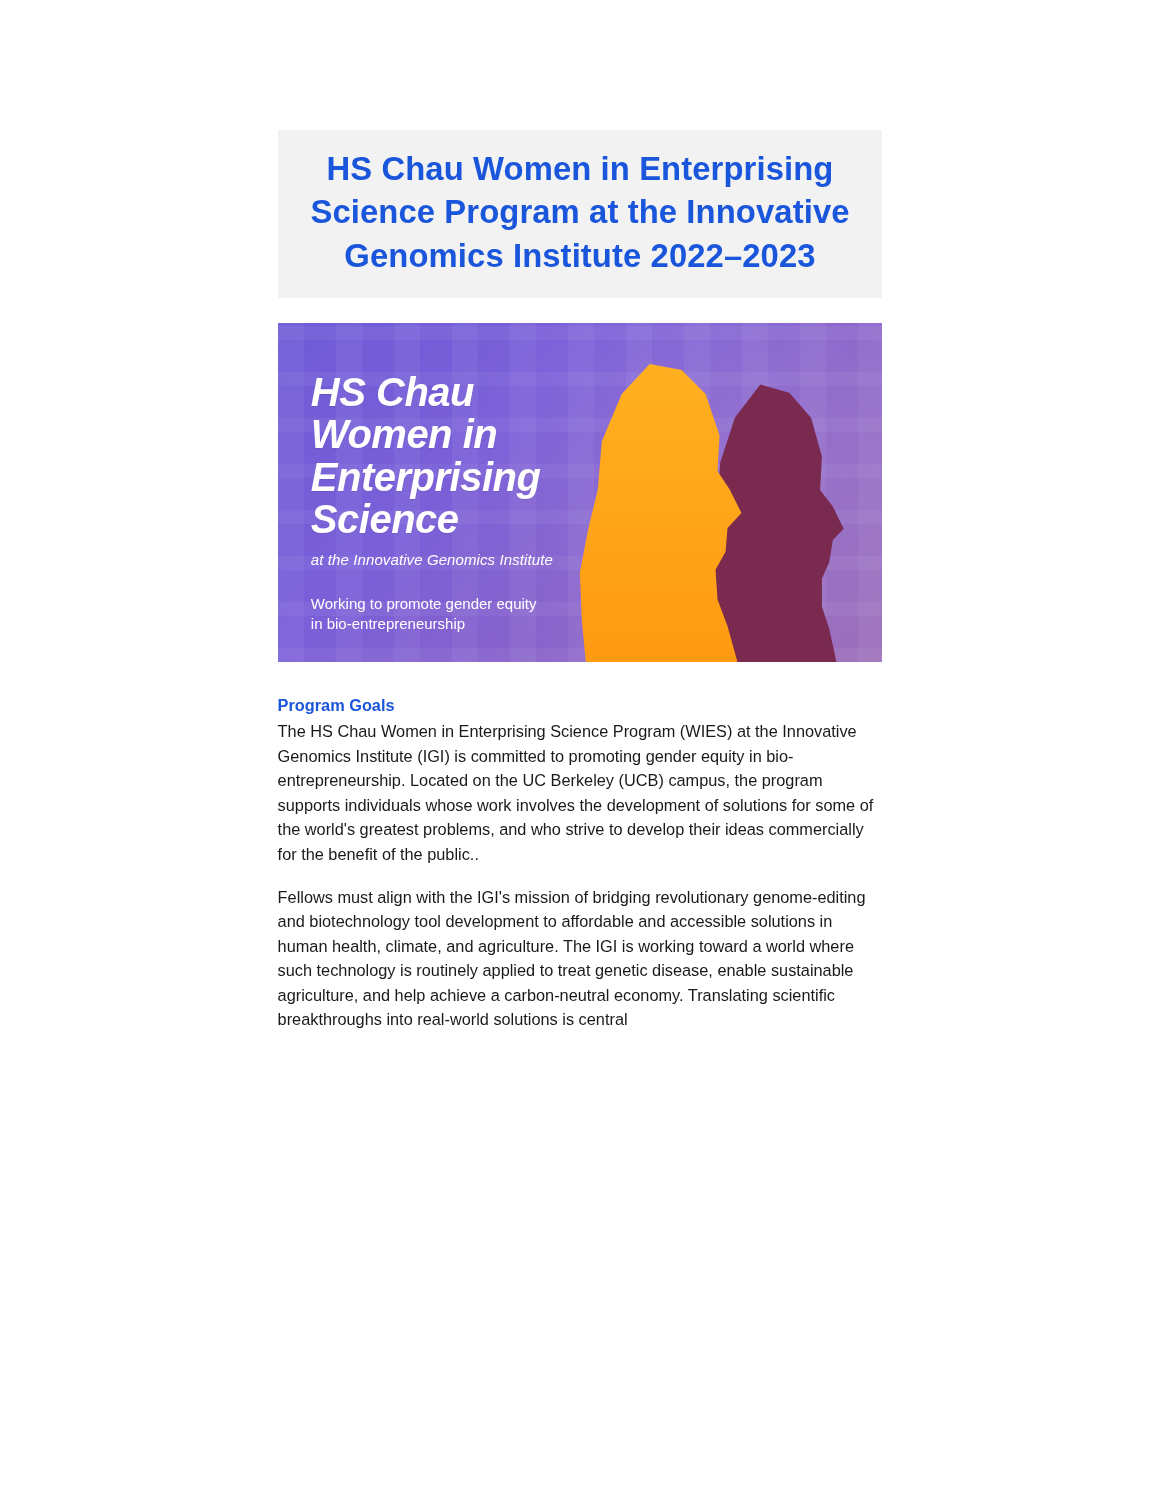HS Chau Women in Enterprising Science Program at the Innovative Genomics Institute 2022–2023
HS Chau
Women in
Enterprising
Science
at the Innovative Genomics Institute
Working to promote gender equity
in bio-entrepreneurship
Program Goals
The HS Chau Women in Enterprising Science Program (WIES) at the Innovative Genomics Institute (IGI) is committed to promoting gender equity in bio-entrepreneurship. Located on the UC Berkeley (UCB) campus, the program supports individuals whose work involves the development of solutions for some of the world's greatest problems, and who strive to develop their ideas commercially for the benefit of the public..
Fellows must align with the IGI's mission of bridging revolutionary genome-editing and biotechnology tool development to affordable and accessible solutions in human health, climate, and agriculture. The IGI is working toward a world where such technology is routinely applied to treat genetic disease, enable sustainable agriculture, and help achieve a carbon-neutral economy. Translating scientific breakthroughs into real-world solutions is central